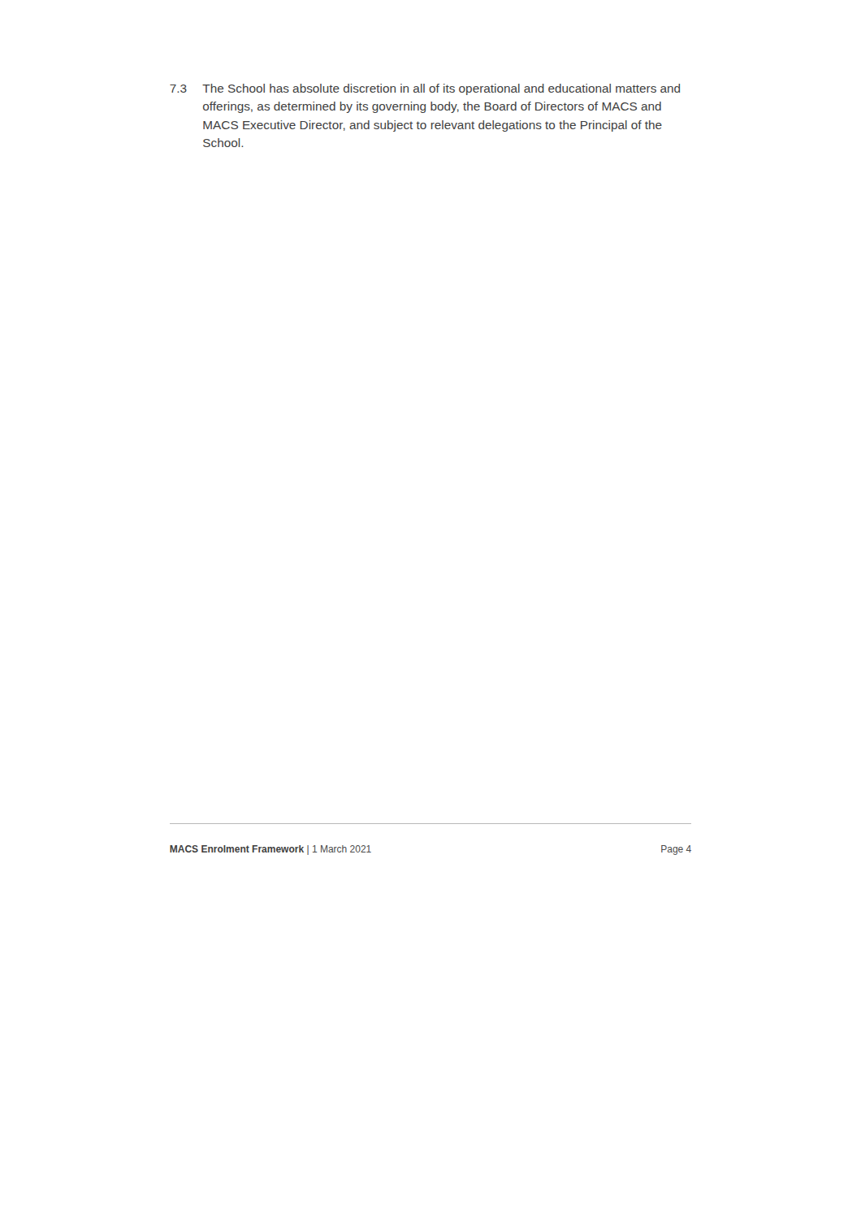7.3 The School has absolute discretion in all of its operational and educational matters and offerings, as determined by its governing body, the Board of Directors of MACS and MACS Executive Director, and subject to relevant delegations to the Principal of the School.
MACS Enrolment Framework | 1 March 2021
Page 4